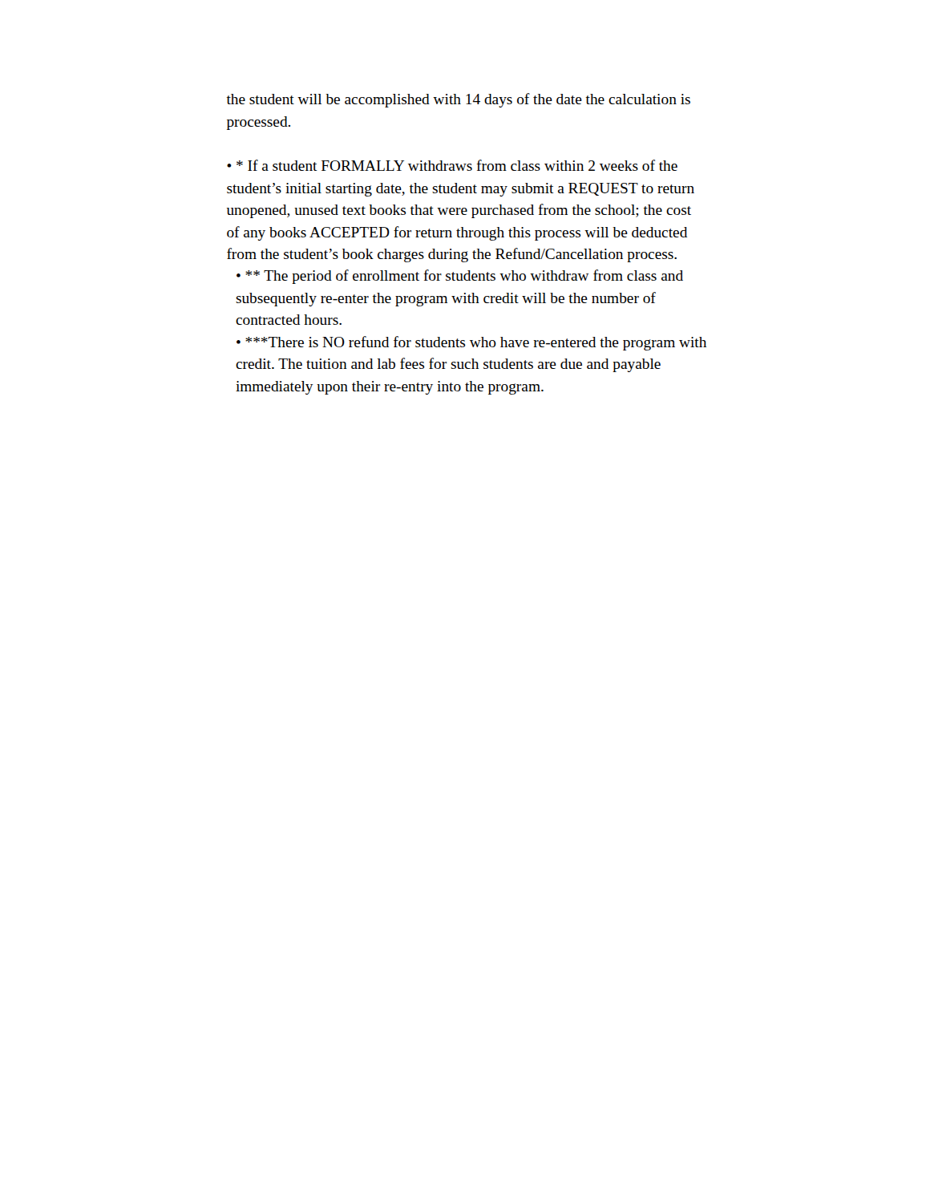the student will be accomplished with 14 days of the date the calculation is processed.
• * If a student FORMALLY withdraws from class within 2 weeks of the student’s initial starting date, the student may submit a REQUEST to return unopened, unused text books that were purchased from the school; the cost of any books ACCEPTED for return through this process will be deducted from the student’s book charges during the Refund/Cancellation process.
• ** The period of enrollment for students who withdraw from class and subsequently re-enter the program with credit will be the number of contracted hours.
• ***There is NO refund for students who have re-entered the program with credit. The tuition and lab fees for such students are due and payable immediately upon their re-entry into the program.